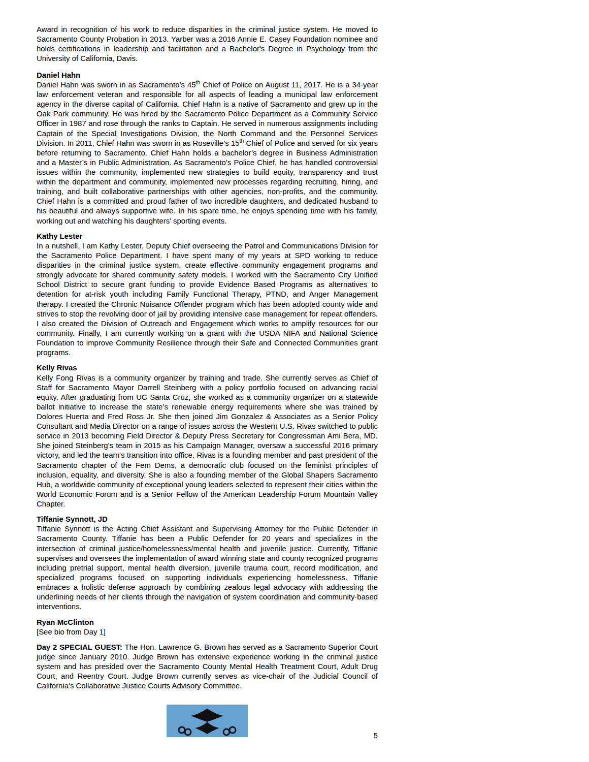Award in recognition of his work to reduce disparities in the criminal justice system. He moved to Sacramento County Probation in 2013. Yarber was a 2016 Annie E. Casey Foundation nominee and holds certifications in leadership and facilitation and a Bachelor's Degree in Psychology from the University of California, Davis.
Daniel Hahn
Daniel Hahn was sworn in as Sacramento’s 45th Chief of Police on August 11, 2017. He is a 34-year law enforcement veteran and responsible for all aspects of leading a municipal law enforcement agency in the diverse capital of California. Chief Hahn is a native of Sacramento and grew up in the Oak Park community. He was hired by the Sacramento Police Department as a Community Service Officer in 1987 and rose through the ranks to Captain. He served in numerous assignments including Captain of the Special Investigations Division, the North Command and the Personnel Services Division. In 2011, Chief Hahn was sworn in as Roseville’s 15th Chief of Police and served for six years before returning to Sacramento. Chief Hahn holds a bachelor’s degree in Business Administration and a Master’s in Public Administration. As Sacramento’s Police Chief, he has handled controversial issues within the community, implemented new strategies to build equity, transparency and trust within the department and community, implemented new processes regarding recruiting, hiring, and training, and built collaborative partnerships with other agencies, non-profits, and the community. Chief Hahn is a committed and proud father of two incredible daughters, and dedicated husband to his beautiful and always supportive wife. In his spare time, he enjoys spending time with his family, working out and watching his daughters’ sporting events.
Kathy Lester
In a nutshell, I am Kathy Lester, Deputy Chief overseeing the Patrol and Communications Division for the Sacramento Police Department. I have spent many of my years at SPD working to reduce disparities in the criminal justice system, create effective community engagement programs and strongly advocate for shared community safety models. I worked with the Sacramento City Unified School District to secure grant funding to provide Evidence Based Programs as alternatives to detention for at-risk youth including Family Functional Therapy, PTND, and Anger Management therapy. I created the Chronic Nuisance Offender program which has been adopted county wide and strives to stop the revolving door of jail by providing intensive case management for repeat offenders. I also created the Division of Outreach and Engagement which works to amplify resources for our community. Finally, I am currently working on a grant with the USDA NIFA and National Science Foundation to improve Community Resilience through their Safe and Connected Communities grant programs.
Kelly Rivas
Kelly Fong Rivas is a community organizer by training and trade. She currently serves as Chief of Staff for Sacramento Mayor Darrell Steinberg with a policy portfolio focused on advancing racial equity. After graduating from UC Santa Cruz, she worked as a community organizer on a statewide ballot initiative to increase the state’s renewable energy requirements where she was trained by Dolores Huerta and Fred Ross Jr. She then joined Jim Gonzalez & Associates as a Senior Policy Consultant and Media Director on a range of issues across the Western U.S. Rivas switched to public service in 2013 becoming Field Director & Deputy Press Secretary for Congressman Ami Bera, MD. She joined Steinberg’s team in 2015 as his Campaign Manager, oversaw a successful 2016 primary victory, and led the team’s transition into office. Rivas is a founding member and past president of the Sacramento chapter of the Fem Dems, a democratic club focused on the feminist principles of inclusion, equality, and diversity. She is also a founding member of the Global Shapers Sacramento Hub, a worldwide community of exceptional young leaders selected to represent their cities within the World Economic Forum and is a Senior Fellow of the American Leadership Forum Mountain Valley Chapter.
Tiffanie Synnott, JD
Tiffanie Synnott is the Acting Chief Assistant and Supervising Attorney for the Public Defender in Sacramento County. Tiffanie has been a Public Defender for 20 years and specializes in the intersection of criminal justice/homelessness/mental health and juvenile justice. Currently, Tiffanie supervises and oversees the implementation of award winning state and county recognized programs including pretrial support, mental health diversion, juvenile trauma court, record modification, and specialized programs focused on supporting individuals experiencing homelessness. Tiffanie embraces a holistic defense approach by combining zealous legal advocacy with addressing the underlining needs of her clients through the navigation of system coordination and community-based interventions.
Ryan McClinton
[See bio from Day 1]
Day 2 SPECIAL GUEST: The Hon. Lawrence G. Brown has served as a Sacramento Superior Court judge since January 2010. Judge Brown has extensive experience working in the criminal justice system and has presided over the Sacramento County Mental Health Treatment Court, Adult Drug Court, and Reentry Court. Judge Brown currently serves as vice-chair of the Judicial Council of California's Collaborative Justice Courts Advisory Committee.
5